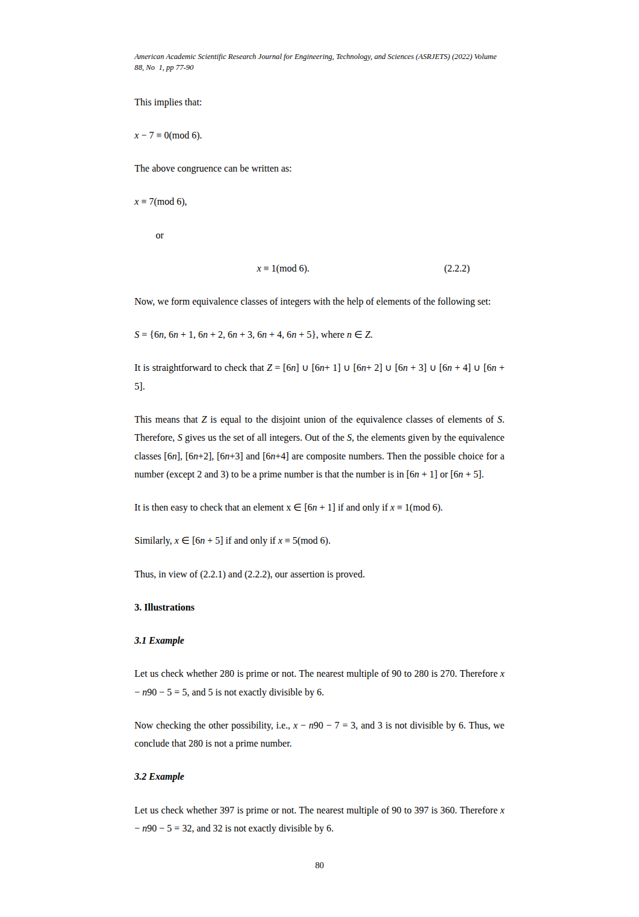American Academic Scientific Research Journal for Engineering, Technology, and Sciences (ASRJETS) (2022) Volume 88, No 1, pp 77-90
This implies that:
x − 7 ≡ 0(mod 6).
The above congruence can be written as:
x ≡ 7(mod 6),
or
x ≡ 1(mod 6). (2.2.2)
Now, we form equivalence classes of integers with the help of elements of the following set:
S = {6n, 6n + 1, 6n + 2, 6n + 3, 6n + 4, 6n + 5}, where n ∈ Z.
It is straightforward to check that Z = [6n] ∪ [6n+ 1] ∪ [6n+ 2] ∪ [6n + 3] ∪ [6n + 4] ∪ [6n + 5].
This means that Z is equal to the disjoint union of the equivalence classes of elements of S. Therefore, S gives us the set of all integers. Out of the S, the elements given by the equivalence classes [6n], [6n+2], [6n+3] and [6n+4] are composite numbers. Then the possible choice for a number (except 2 and 3) to be a prime number is that the number is in [6n + 1] or [6n + 5].
It is then easy to check that an element x ∈ [6n + 1] if and only if x ≡ 1(mod 6).
Similarly, x ∈ [6n + 5] if and only if x ≡ 5(mod 6).
Thus, in view of (2.2.1) and (2.2.2), our assertion is proved.
3. Illustrations
3.1 Example
Let us check whether 280 is prime or not. The nearest multiple of 90 to 280 is 270. Therefore x − n90 − 5 = 5, and 5 is not exactly divisible by 6.
Now checking the other possibility, i.e., x − n90 − 7 = 3, and 3 is not divisible by 6. Thus, we conclude that 280 is not a prime number.
3.2 Example
Let us check whether 397 is prime or not. The nearest multiple of 90 to 397 is 360. Therefore x − n90 − 5 = 32, and 32 is not exactly divisible by 6.
80